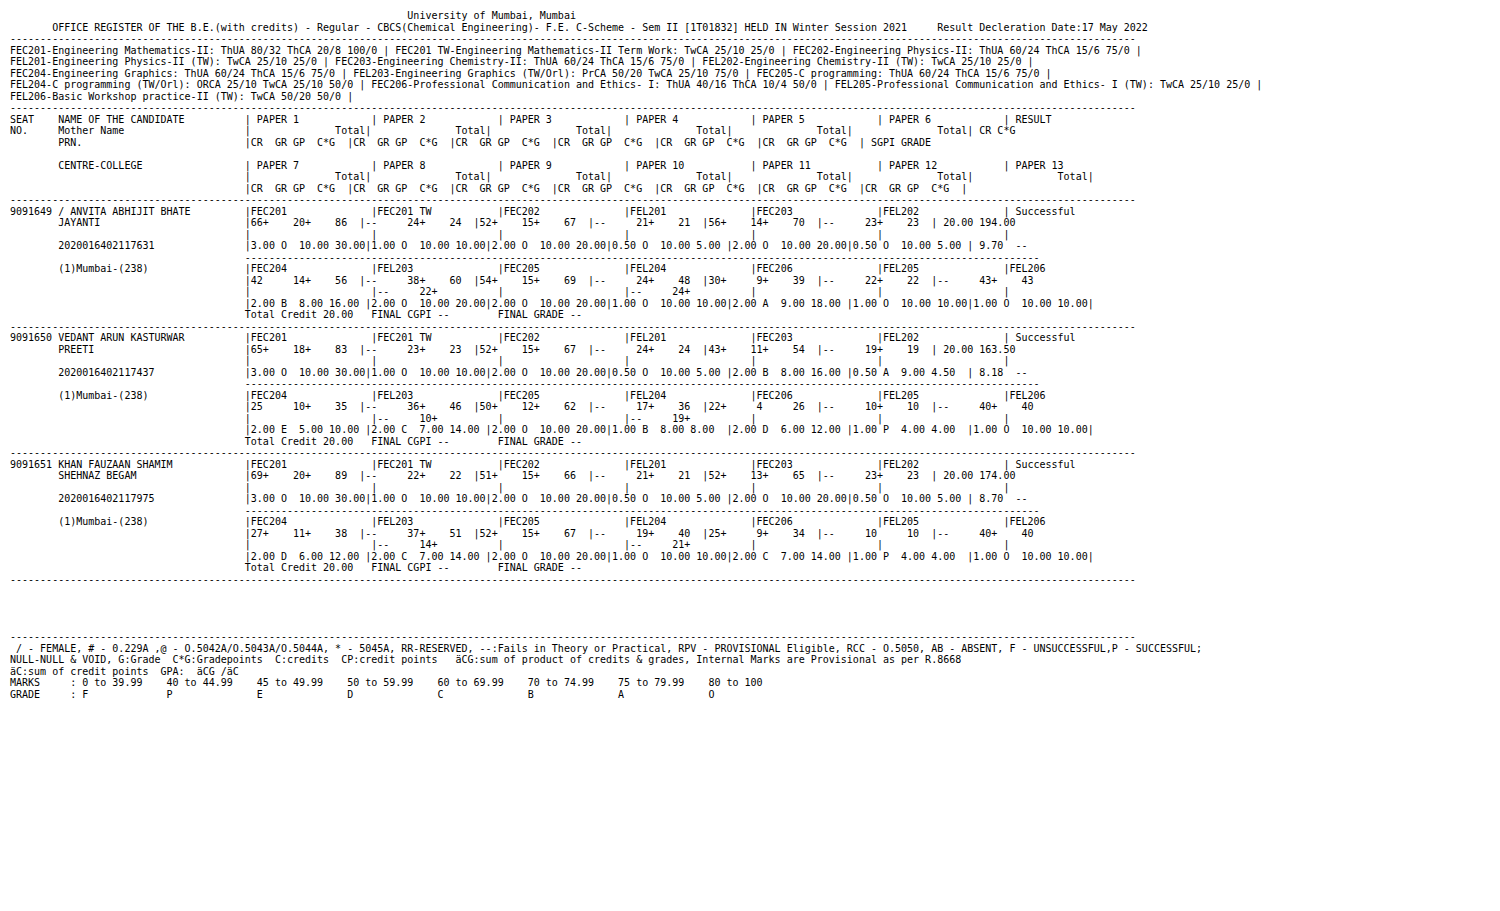University of Mumbai, Mumbai
       OFFICE REGISTER OF THE B.E.(with credits) - Regular - CBCS(Chemical Engineering)- F.E. C-Scheme - Sem II [1T01832] HELD IN Winter Session 2021     Result Decleration Date:17 May 2022
-------------------------------------------------------------------------------------------------------------------------------------------------------------------------------------------
FEC201-Engineering Mathematics-II: ThUA 80/32 ThCA 20/8 100/0 | FEC201 TW-Engineering Mathematics-II Term Work: TwCA 25/10 25/0 | FEC202-Engineering Physics-II: ThUA 60/24 ThCA 15/6 75/0 |
FEL201-Engineering Physics-II (TW): TwCA 25/10 25/0 | FEC203-Engineering Chemistry-II: ThUA 60/24 ThCA 15/6 75/0 | FEL202-Engineering Chemistry-II (TW): TwCA 25/10 25/0 |
FEC204-Engineering Graphics: ThUA 60/24 ThCA 15/6 75/0 | FEL203-Engineering Graphics (TW/Orl): PrCA 50/20 TwCA 25/10 75/0 | FEC205-C programming: ThUA 60/24 ThCA 15/6 75/0 |
FEL204-C programming (TW/Orl): ORCA 25/10 TwCA 25/10 50/0 | FEC206-Professional Communication and Ethics- I: ThUA 40/16 ThCA 10/4 50/0 | FEL205-Professional Communication and Ethics- I (TW): TwCA 25/10 25/0 |
FEL206-Basic Workshop practice-II (TW): TwCA 50/20 50/0 |
-------------------------------------------------------------------------------------------------------------------------------------------------------------------------------------------
SEAT    NAME OF THE CANDIDATE          | PAPER 1            | PAPER 2            | PAPER 3            | PAPER 4            | PAPER 5            | PAPER 6            | RESULT
NO.     Mother Name                    |              Total|              Total|              Total|              Total|              Total|              Total| CR C*G
        PRN.                           |CR  GR GP  C*G  |CR  GR GP  C*G  |CR  GR GP  C*G  |CR  GR GP  C*G  |CR  GR GP  C*G  |CR  GR GP  C*G  | SGPI GRADE

        CENTRE-COLLEGE                 | PAPER 7            | PAPER 8            | PAPER 9            | PAPER 10           | PAPER 11           | PAPER 12           | PAPER 13
                                       |              Total|              Total|              Total|              Total|              Total|              Total|              Total|
                                       |CR  GR GP  C*G  |CR  GR GP  C*G  |CR  GR GP  C*G  |CR  GR GP  C*G  |CR  GR GP  C*G  |CR  GR GP  C*G  |CR  GR GP  C*G  |
-------------------------------------------------------------------------------------------------------------------------------------------------------------------------------------------
9091649 / ANVITA ABHIJIT BHATE         |FEC201              |FEC201 TW           |FEC202              |FEL201              |FEC203              |FEL202              | Successful
        JAYANTI                        |66+    20+    86  |--     24+    24  |52+    15+    67  |--     21+    21  |56+    14+    70  |--     23+    23  | 20.00 194.00
                                       |                    |                    |                    |                    |                    |                    |
        2020016402117631               |3.00 O  10.00 30.00|1.00 O  10.00 10.00|2.00 O  10.00 20.00|0.50 O  10.00 5.00 |2.00 O  10.00 20.00|0.50 O  10.00 5.00 | 9.70  --
                                       ------------------------------------------------------------------------------------------------------------------------------------
        (1)Mumbai-(238)                |FEC204              |FEL203              |FEC205              |FEL204              |FEC206              |FEL205              |FEL206
                                       |42     14+    56  |--     38+    60  |54+    15+    69  |--     24+    48  |30+     9+    39  |--     22+    22  |--     43+    43
                                       |                    |--     22+          |                    |--     24+          |                    |                    |
                                       |2.00 B  8.00 16.00 |2.00 O  10.00 20.00|2.00 O  10.00 20.00|1.00 O  10.00 10.00|2.00 A  9.00 18.00 |1.00 O  10.00 10.00|1.00 O  10.00 10.00|
                                       Total Credit 20.00   FINAL CGPI --        FINAL GRADE --
-------------------------------------------------------------------------------------------------------------------------------------------------------------------------------------------
9091650 VEDANT ARUN KASTURWAR          |FEC201              |FEC201 TW           |FEC202              |FEL201              |FEC203              |FEL202              | Successful
        PREETI                         |65+    18+    83  |--     23+    23  |52+    15+    67  |--     24+    24  |43+    11+    54  |--     19+    19  | 20.00 163.50
                                       |                    |                    |                    |                    |                    |                    |
        2020016402117437               |3.00 O  10.00 30.00|1.00 O  10.00 10.00|2.00 O  10.00 20.00|0.50 O  10.00 5.00 |2.00 B  8.00 16.00 |0.50 A  9.00 4.50  | 8.18  --
                                       ------------------------------------------------------------------------------------------------------------------------------------
        (1)Mumbai-(238)                |FEC204              |FEL203              |FEC205              |FEL204              |FEC206              |FEL205              |FEL206
                                       |25     10+    35  |--     36+    46  |50+    12+    62  |--     17+    36  |22+     4     26  |--     10+    10  |--     40+    40
                                       |                    |--     10+          |                    |--     19+          |                    |                    |
                                       |2.00 E  5.00 10.00 |2.00 C  7.00 14.00 |2.00 O  10.00 20.00|1.00 B  8.00 8.00  |2.00 D  6.00 12.00 |1.00 P  4.00 4.00  |1.00 O  10.00 10.00|
                                       Total Credit 20.00   FINAL CGPI --        FINAL GRADE --
-------------------------------------------------------------------------------------------------------------------------------------------------------------------------------------------
9091651 KHAN FAUZAAN SHAMIM            |FEC201              |FEC201 TW           |FEC202              |FEL201              |FEC203              |FEL202              | Successful
        SHEHNAZ BEGAM                  |69+    20+    89  |--     22+    22  |51+    15+    66  |--     21+    21  |52+    13+    65  |--     23+    23  | 20.00 174.00
                                       |                    |                    |                    |                    |                    |                    |
        2020016402117975               |3.00 O  10.00 30.00|1.00 O  10.00 10.00|2.00 O  10.00 20.00|0.50 O  10.00 5.00 |2.00 O  10.00 20.00|0.50 O  10.00 5.00 | 8.70  --
                                       ------------------------------------------------------------------------------------------------------------------------------------
        (1)Mumbai-(238)                |FEC204              |FEL203              |FEC205              |FEL204              |FEC206              |FEL205              |FEL206
                                       |27+    11+    38  |--     37+    51  |52+    15+    67  |--     19+    40  |25+     9+    34  |--     10     10  |--     40+    40
                                       |                    |--     14+          |                    |--     21+          |                    |                    |
                                       |2.00 D  6.00 12.00 |2.00 C  7.00 14.00 |2.00 O  10.00 20.00|1.00 O  10.00 10.00|2.00 C  7.00 14.00 |1.00 P  4.00 4.00  |1.00 O  10.00 10.00|
                                       Total Credit 20.00   FINAL CGPI --        FINAL GRADE --
-------------------------------------------------------------------------------------------------------------------------------------------------------------------------------------------




-------------------------------------------------------------------------------------------------------------------------------------------------------------------------------------------
 / - FEMALE, # - 0.229A ,@ - O.5042A/O.5043A/O.5044A, * - 5045A, RR-RESERVED, --:Fails in Theory or Practical, RPV - PROVISIONAL Eligible, RCC - O.5050, AB - ABSENT, F - UNSUCCESSFUL,P - SUCCESSFUL;
NULL-NULL & VOID, G:Grade  C*G:Gradepoints  C:credits  CP:credit points   äCG:sum of product of credits & grades, Internal Marks are Provisional as per R.8668
äC:sum of credit points  GPA:  äCG /äC
MARKS     : 0 to 39.99    40 to 44.99    45 to 49.99    50 to 59.99    60 to 69.99    70 to 74.99    75 to 79.99    80 to 100
GRADE     : F             P              E              D              C              B              A              O